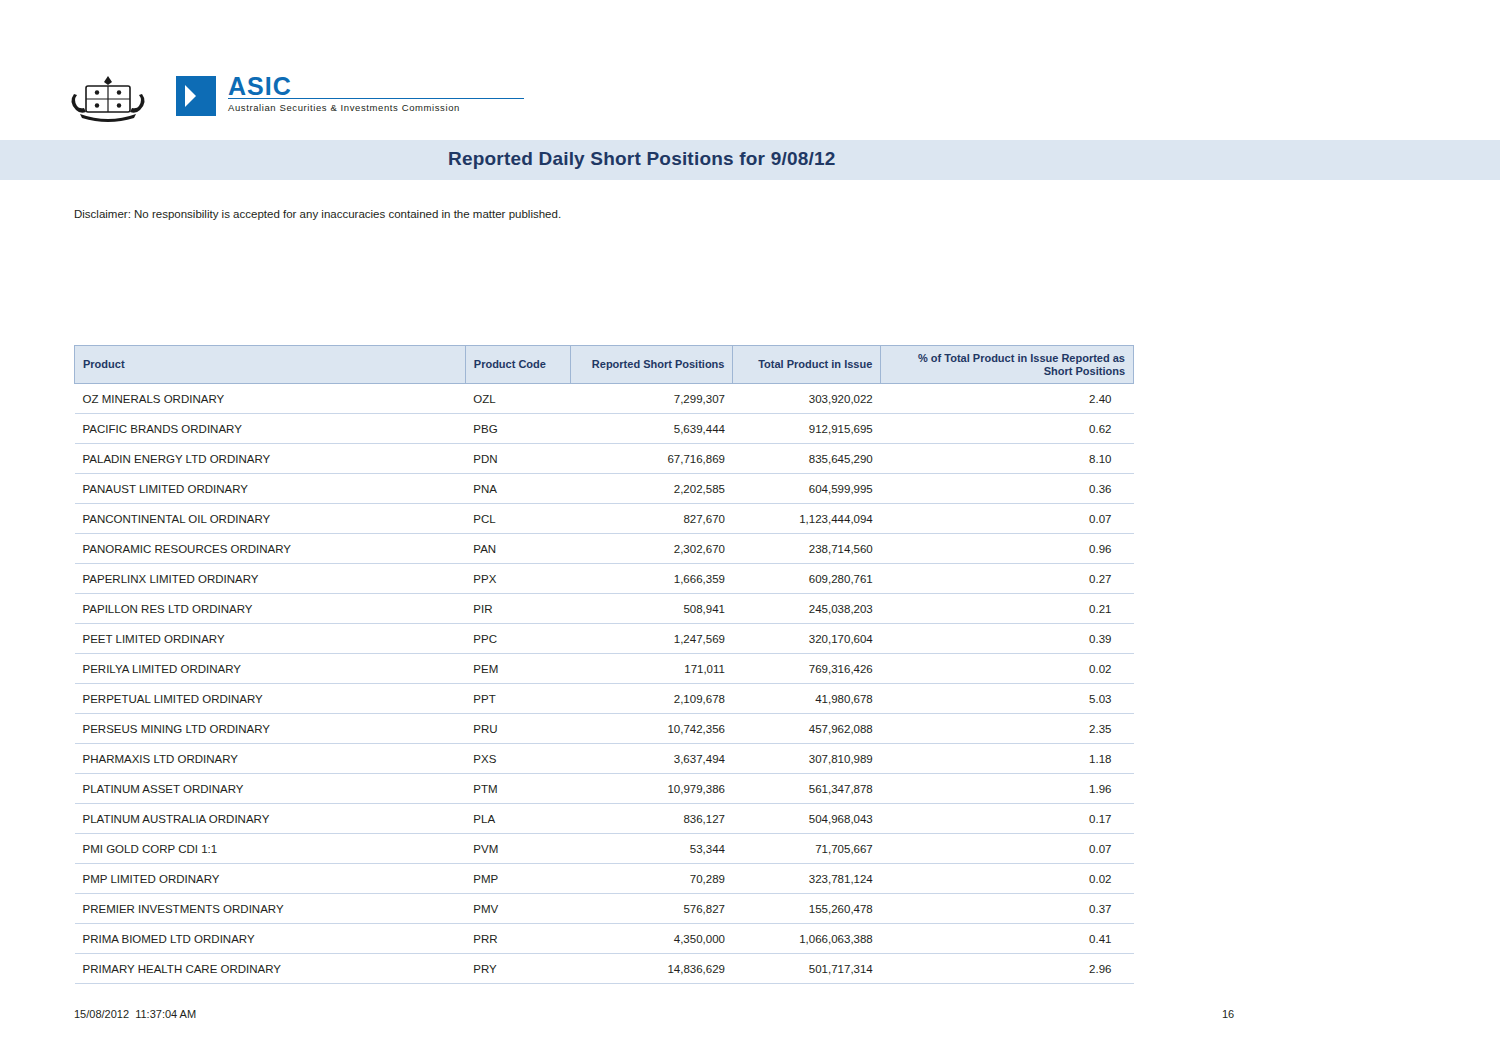ASIC
Australian Securities & Investments Commission
Reported Daily Short Positions for 9/08/12
Disclaimer: No responsibility is accepted for any inaccuracies contained in the matter published.
| Product | Product Code | Reported Short Positions | Total Product in Issue | % of Total Product in Issue Reported as Short Positions |
| --- | --- | --- | --- | --- |
| OZ MINERALS ORDINARY | OZL | 7,299,307 | 303,920,022 | 2.40 |
| PACIFIC BRANDS ORDINARY | PBG | 5,639,444 | 912,915,695 | 0.62 |
| PALADIN ENERGY LTD ORDINARY | PDN | 67,716,869 | 835,645,290 | 8.10 |
| PANAUST LIMITED ORDINARY | PNA | 2,202,585 | 604,599,995 | 0.36 |
| PANCONTINENTAL OIL ORDINARY | PCL | 827,670 | 1,123,444,094 | 0.07 |
| PANORAMIC RESOURCES ORDINARY | PAN | 2,302,670 | 238,714,560 | 0.96 |
| PAPERLINX LIMITED ORDINARY | PPX | 1,666,359 | 609,280,761 | 0.27 |
| PAPILLON RES LTD ORDINARY | PIR | 508,941 | 245,038,203 | 0.21 |
| PEET LIMITED ORDINARY | PPC | 1,247,569 | 320,170,604 | 0.39 |
| PERILYA LIMITED ORDINARY | PEM | 171,011 | 769,316,426 | 0.02 |
| PERPETUAL LIMITED ORDINARY | PPT | 2,109,678 | 41,980,678 | 5.03 |
| PERSEUS MINING LTD ORDINARY | PRU | 10,742,356 | 457,962,088 | 2.35 |
| PHARMAXIS LTD ORDINARY | PXS | 3,637,494 | 307,810,989 | 1.18 |
| PLATINUM ASSET ORDINARY | PTM | 10,979,386 | 561,347,878 | 1.96 |
| PLATINUM AUSTRALIA ORDINARY | PLA | 836,127 | 504,968,043 | 0.17 |
| PMI GOLD CORP CDI 1:1 | PVM | 53,344 | 71,705,667 | 0.07 |
| PMP LIMITED ORDINARY | PMP | 70,289 | 323,781,124 | 0.02 |
| PREMIER INVESTMENTS ORDINARY | PMV | 576,827 | 155,260,478 | 0.37 |
| PRIMA BIOMED LTD ORDINARY | PRR | 4,350,000 | 1,066,063,388 | 0.41 |
| PRIMARY HEALTH CARE ORDINARY | PRY | 14,836,629 | 501,717,314 | 2.96 |
15/08/2012 11:37:04 AM
16